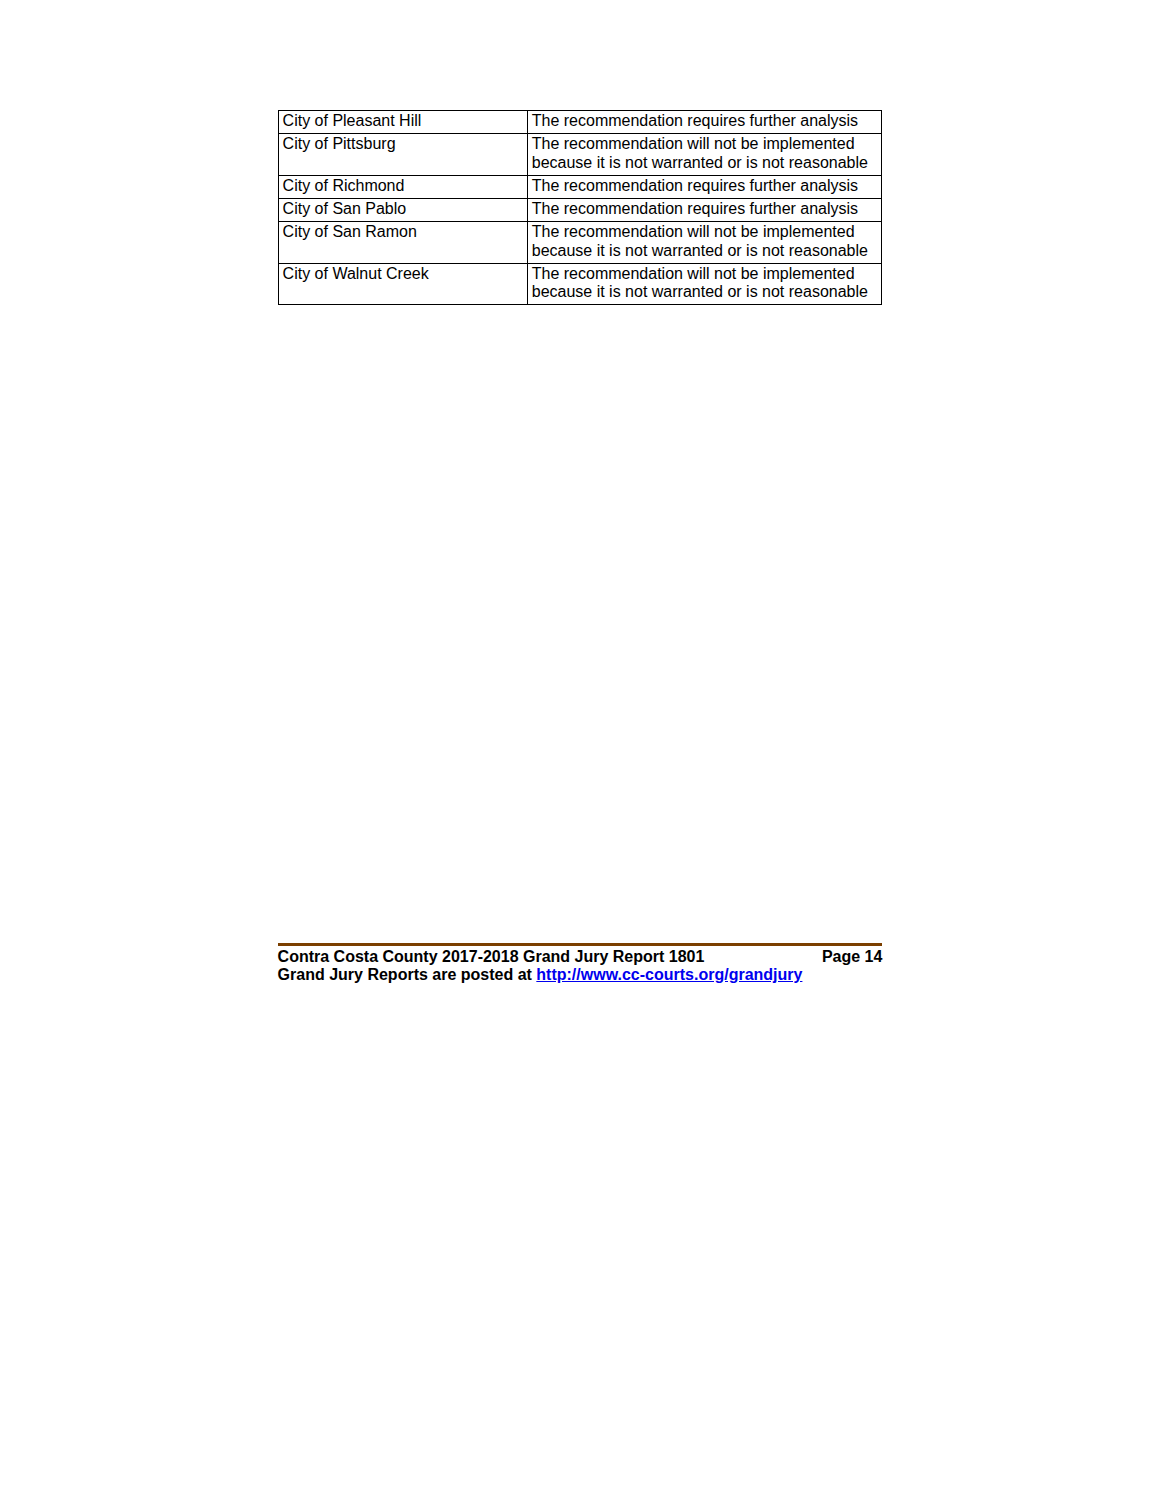| City of Pleasant Hill | The recommendation requires further analysis |
| City of Pittsburg | The recommendation will not be implemented because it is not warranted or is not reasonable |
| City of Richmond | The recommendation requires further analysis |
| City of San Pablo | The recommendation requires further analysis |
| City of San Ramon | The recommendation will not be implemented because it is not warranted or is not reasonable |
| City of Walnut Creek | The recommendation will not be implemented because it is not warranted or is not reasonable |
Contra Costa County 2017-2018 Grand Jury Report 1801
Page 14
Grand Jury Reports are posted at http://www.cc-courts.org/grandjury